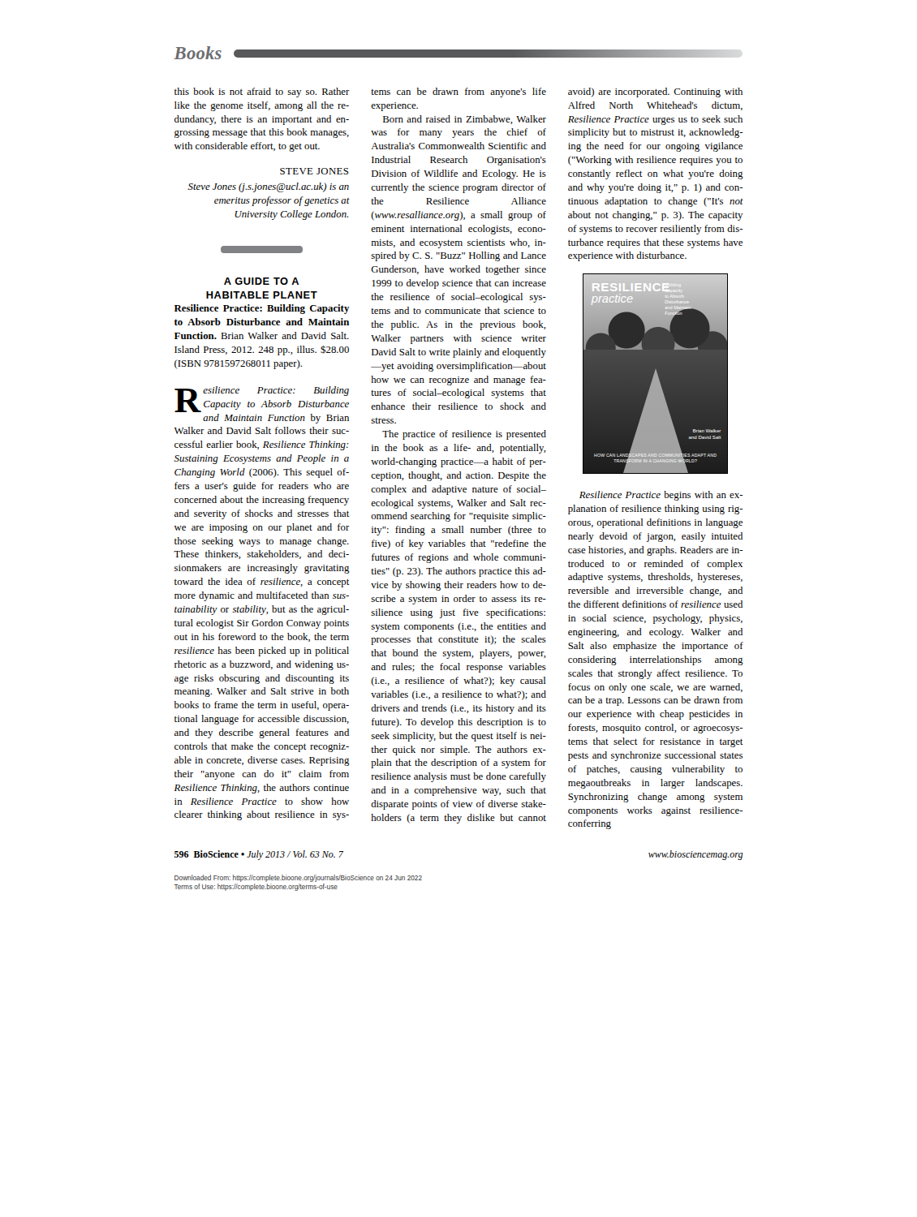Books
this book is not afraid to say so. Rather like the genome itself, among all the redundancy, there is an important and engrossing message that this book manages, with considerable effort, to get out.
STEVE JONES
Steve Jones (j.s.jones@ucl.ac.uk) is an emeritus professor of genetics at University College London.
A GUIDE TO A
HABITABLE PLANET
Resilience Practice: Building Capacity to Absorb Disturbance and Maintain Function. Brian Walker and David Salt. Island Press, 2012. 248 pp., illus. $28.00 (ISBN 9781597268011 paper).
Resilience Practice: Building Capacity to Absorb Disturbance and Maintain Function by Brian Walker and David Salt follows their successful earlier book, Resilience Thinking: Sustaining Ecosystems and People in a Changing World (2006). This sequel offers a user's guide for readers who are concerned about the increasing frequency and severity of shocks and stresses that we are imposing on our planet and for those seeking ways to manage change. These thinkers, stakeholders, and decisionmakers are increasingly gravitating toward the idea of resilience, a concept more dynamic and multifaceted than sustainability or stability, but as the agricultural ecologist Sir Gordon Conway points out in his foreword to the book, the term resilience has been picked up in political rhetoric as a buzzword, and widening usage risks obscuring and discounting its meaning. Walker and Salt strive in both books to frame the term in useful, operational language for accessible discussion, and they describe general features and controls that make the concept recognizable in concrete, diverse cases. Reprising their "anyone can do it" claim from Resilience Thinking, the authors continue in Resilience Practice to show how clearer thinking about resilience in systems can be drawn from anyone's life experience.
Born and raised in Zimbabwe, Walker was for many years the chief of Australia's Commonwealth Scientific and Industrial Research Organisation's Division of Wildlife and Ecology. He is currently the science program director of the Resilience Alliance (www.resalliance.org), a small group of eminent international ecologists, economists, and ecosystem scientists who, inspired by C. S. "Buzz" Holling and Lance Gunderson, have worked together since 1999 to develop science that can increase the resilience of social–ecological systems and to communicate that science to the public. As in the previous book, Walker partners with science writer David Salt to write plainly and eloquently—yet avoiding oversimplification—about how we can recognize and manage features of social–ecological systems that enhance their resilience to shock and stress.
The practice of resilience is presented in the book as a life- and, potentially, world-changing practice—a habit of perception, thought, and action. Despite the complex and adaptive nature of social–ecological systems, Walker and Salt recommend searching for "requisite simplicity": finding a small number (three to five) of key variables that "redefine the futures of regions and whole communities" (p. 23). The authors practice this advice by showing their readers how to describe a system in order to assess its resilience using just five specifications: system components (i.e., the entities and processes that constitute it); the scales that bound the system, players, power, and rules; the focal response variables (i.e., a resilience of what?); key causal variables (i.e., a resilience to what?); and drivers and trends (i.e., its history and its future). To develop this description is to seek simplicity, but the quest itself is neither quick nor simple. The authors explain that the description of a system for resilience analysis must be done carefully and in a comprehensive way, such that disparate points of view of diverse stakeholders (a term they dislike but cannot avoid) are incorporated. Continuing with Alfred North Whitehead's dictum, Resilience Practice urges us to seek such simplicity but to mistrust it, acknowledging the need for our ongoing vigilance ("Working with resilience requires you to constantly reflect on what you're doing and why you're doing it," p. 1) and continuous adaptation to change ("It's not about not changing," p. 3). The capacity of systems to recover resiliently from disturbance requires that these systems have experience with disturbance.
RESILIENCE practice
Building
Capacity
to Absorb
Disturbance
and Maintain
Function
Brian Walker
and David Salt
HOW CAN LANDSCAPES AND COMMUNITIES ADAPT AND TRANSFORM IN A CHANGING WORLD?
Resilience Practice begins with an explanation of resilience thinking using rigorous, operational definitions in language nearly devoid of jargon, easily intuited case histories, and graphs. Readers are introduced to or reminded of complex adaptive systems, thresholds, hystereses, reversible and irreversible change, and the different definitions of resilience used in social science, psychology, physics, engineering, and ecology. Walker and Salt also emphasize the importance of considering interrelationships among scales that strongly affect resilience. To focus on only one scale, we are warned, can be a trap. Lessons can be drawn from our experience with cheap pesticides in forests, mosquito control, or agroecosystems that select for resistance in target pests and synchronize successional states of patches, causing vulnerability to megaoutbreaks in larger landscapes. Synchronizing change among system components works against resilience-conferring
596 BioScience • July 2013 / Vol. 63 No. 7
www.biosciencemag.org
Downloaded From: https://complete.bioone.org/journals/BioScience on 24 Jun 2022
Terms of Use: https://complete.bioone.org/terms-of-use